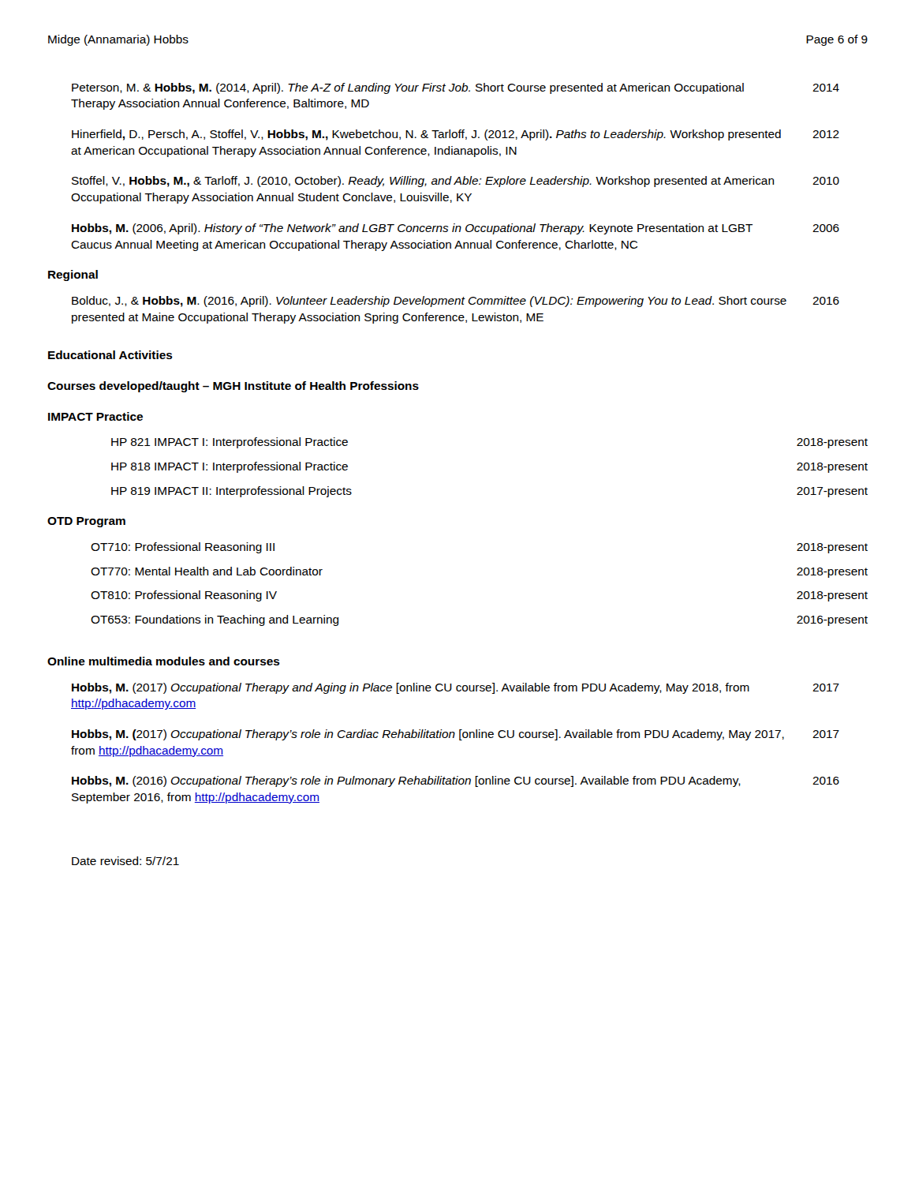Midge (Annamaria) Hobbs Page 6 of 9
Peterson, M. & Hobbs, M. (2014, April). The A-Z of Landing Your First Job. Short Course presented at American Occupational Therapy Association Annual Conference, Baltimore, MD
2014
Hinerfield, D., Persch, A., Stoffel, V., Hobbs, M., Kwebetchou, N. & Tarloff, J. (2012, April). Paths to Leadership. Workshop presented at American Occupational Therapy Association Annual Conference, Indianapolis, IN
2012
Stoffel, V., Hobbs, M., & Tarloff, J. (2010, October). Ready, Willing, and Able: Explore Leadership. Workshop presented at American Occupational Therapy Association Annual Student Conclave, Louisville, KY
2010
Hobbs, M. (2006, April). History of “The Network” and LGBT Concerns in Occupational Therapy. Keynote Presentation at LGBT Caucus Annual Meeting at American Occupational Therapy Association Annual Conference, Charlotte, NC
2006
Regional
Bolduc, J., & Hobbs, M. (2016, April). Volunteer Leadership Development Committee (VLDC): Empowering You to Lead. Short course presented at Maine Occupational Therapy Association Spring Conference, Lewiston, ME
2016
Educational Activities
Courses developed/taught – MGH Institute of Health Professions
IMPACT Practice
HP 821 IMPACT I: Interprofessional Practice
2018-present
HP 818 IMPACT I: Interprofessional Practice
2018-present
HP 819 IMPACT II: Interprofessional Projects
2017-present
OTD Program
OT710: Professional Reasoning III
2018-present
OT770: Mental Health and Lab Coordinator
2018-present
OT810: Professional Reasoning IV
2018-present
OT653: Foundations in Teaching and Learning
2016-present
Online multimedia modules and courses
Hobbs, M. (2017) Occupational Therapy and Aging in Place [online CU course]. Available from PDU Academy, May 2018, from http://pdhacademy.com
2017
Hobbs, M. (2017) Occupational Therapy’s role in Cardiac Rehabilitation [online CU course]. Available from PDU Academy, May 2017, from http://pdhacademy.com
2017
Hobbs, M. (2016) Occupational Therapy’s role in Pulmonary Rehabilitation [online CU course]. Available from PDU Academy, September 2016, from http://pdhacademy.com
2016
Date revised: 5/7/21